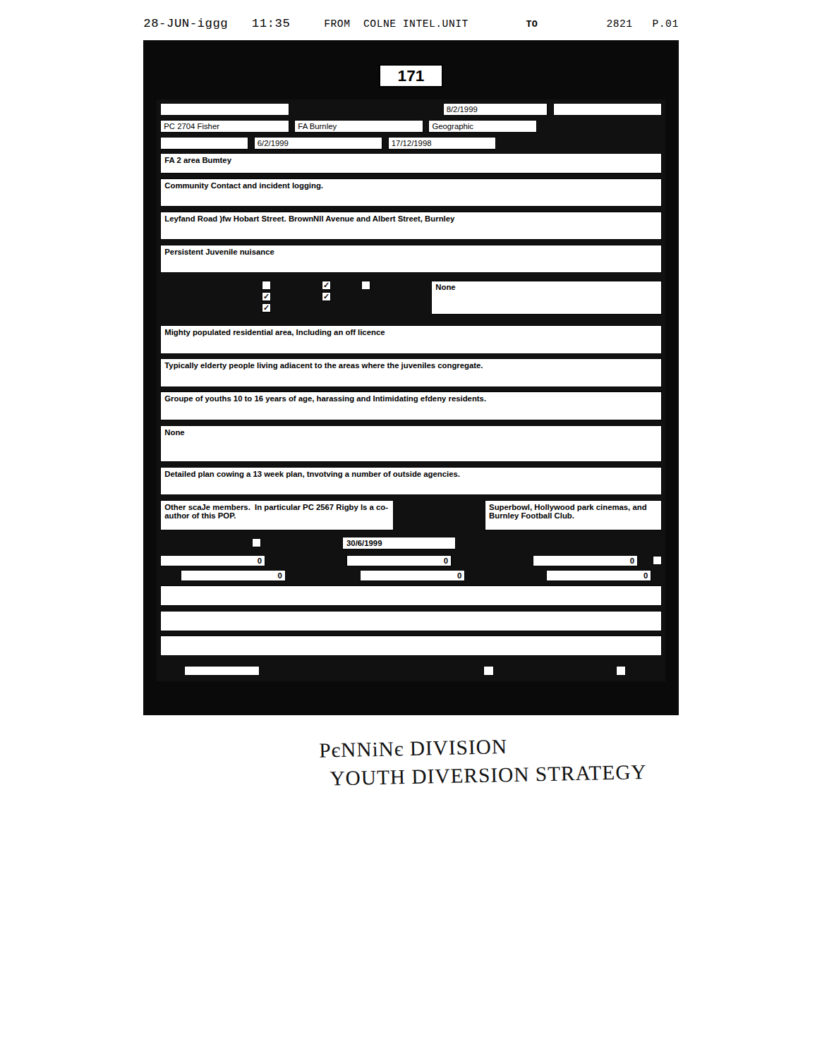28-JUN-iggg 11:35 FROM COLNE INTEL.UNIT TO 2821 P.01
171
8/2/1999
PC 2704 Fisher
FA Burnley
Geographic
6/2/1999
17/12/1998
FA 2 area Bumtey
Community Contact and incident logging.
Leyfand Road )fw Hobart Street. BrownNll Avenue and Albert Street, Burnley
Persistent Juvenile nuisance
None
Mighty populated residential area, Including an off licence
Typically elderty people living adiacent to the areas where the juveniles congregate.
Groupe of youths 10 to 16 years of age, harassing and Intimidating efdeny residents.
None
Detailed plan cowing a 13 week plan, tnvotving a number of outside agencies.
Other scaJe members. In particular PC 2567 Rigby ls a co-author of this POP.
Superbowl, Hollywood park cinemas, and Burnley Football Club.
30/6/1999
0
0
0
0
0
0
PєNNiNє DIVISION
YOUTH DIVERSION STRATEGY